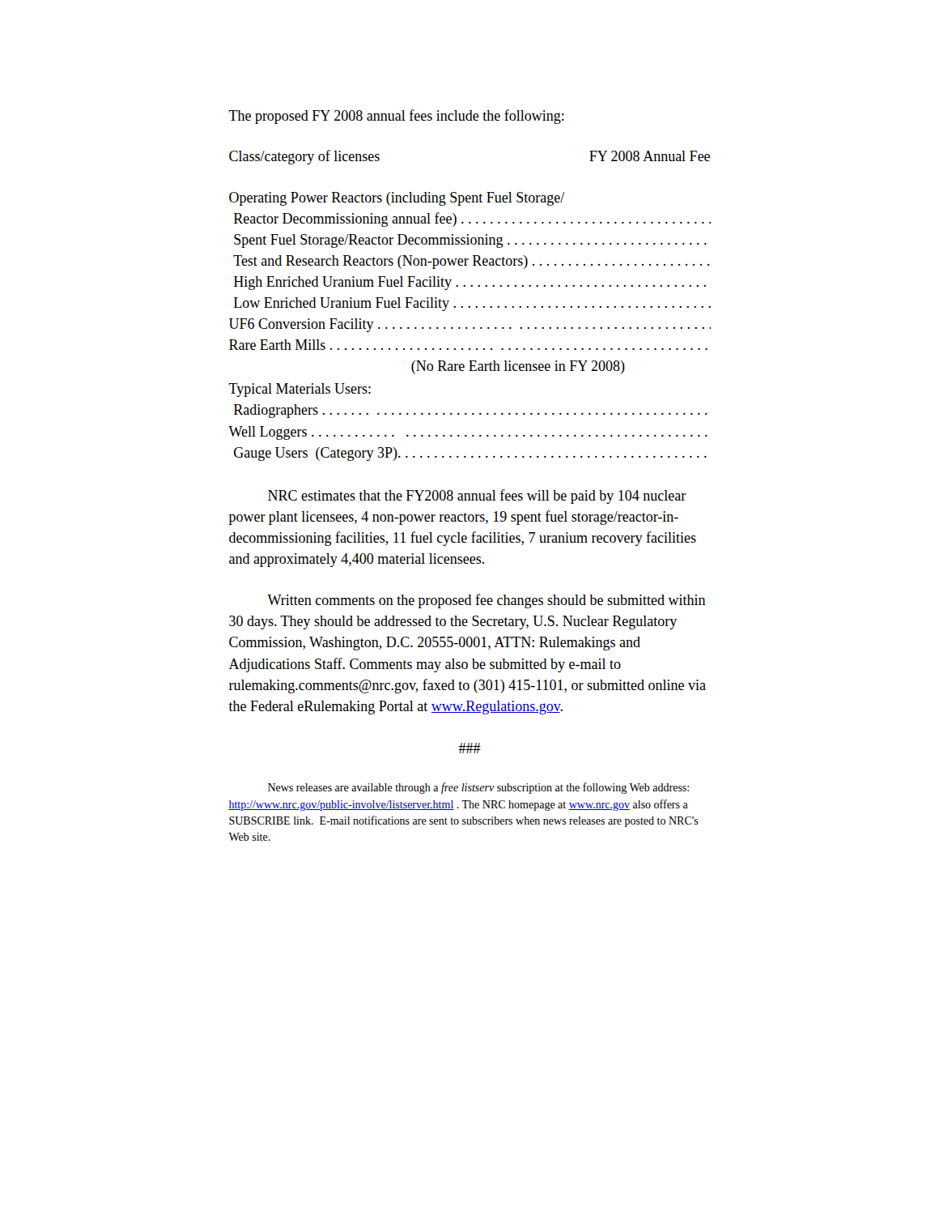The proposed FY 2008 annual fees include the following:
Class/category of licenses FY 2008 Annual Fee
Operating Power Reactors (including Spent Fuel Storage/
Reactor Decommissioning annual fee) . . . . . . . . . . . . . . . . . . . . . . . . . . . . . . . . . . . . . . $4,237,000
Spent Fuel Storage/Reactor Decommissioning . . . . . . . . . . . . . . . . . . . . . . . . . . . . . . . . . $140,000
Test and Research Reactors (Non-power Reactors) . . . . . . . . . . . . . . . . . . . . . . . . . . . . $77,400
High Enriched Uranium Fuel Facility . . . . . . . . . . . . . . . . . . . . . . . . . . . . . . . . . . . $3,082,000
Low Enriched Uranium Fuel Facility . . . . . . . . . . . . . . . . . . . . . . . . . . . . . . . . . . . . . . . $921,000
UF6 Conversion Facility . . . . . . . . . . . . . . . . . . . . . . . . . . . . . . . . . . . . . . . . . . . . . . . $604,000
Rare Earth Mills . . . . . . . . . . . . . . . . . . . . . . . . . . . . . . . . . . . . . . . . . . . . . . . . . . . . . . . . . . $0
(No Rare Earth licensee in FY 2008)
Typical Materials Users:
Radiographers . . . . . . . . . . . . . . . . . . . . . . . . . . . . . . . . . . . . . . . . . . . . . . . . . . . . . . . . . . . . $11,200
Well Loggers . . . . . . . . . . . . . . . . . . . . . . . . . . . . . . . . . . . . . . . . . . . . . . . . . . . . . . . . . . $3,400
Gauge Users (Category 3P). . . . . . . . . . . . . . . . . . . . . . . . . . . . . . . . . . . . . . . . . . . . . . . $2,100
NRC estimates that the FY2008 annual fees will be paid by 104 nuclear power plant licensees, 4 non-power reactors, 19 spent fuel storage/reactor-in-decommissioning facilities, 11 fuel cycle facilities, 7 uranium recovery facilities and approximately 4,400 material licensees.
Written comments on the proposed fee changes should be submitted within 30 days. They should be addressed to the Secretary, U.S. Nuclear Regulatory Commission, Washington, D.C. 20555-0001, ATTN: Rulemakings and Adjudications Staff. Comments may also be submitted by e-mail to rulemaking.comments@nrc.gov, faxed to (301) 415-1101, or submitted online via the Federal eRulemaking Portal at www.Regulations.gov.
###
News releases are available through a free listserv subscription at the following Web address: http://www.nrc.gov/public-involve/listserver.html . The NRC homepage at www.nrc.gov also offers a SUBSCRIBE link. E-mail notifications are sent to subscribers when news releases are posted to NRC's Web site.